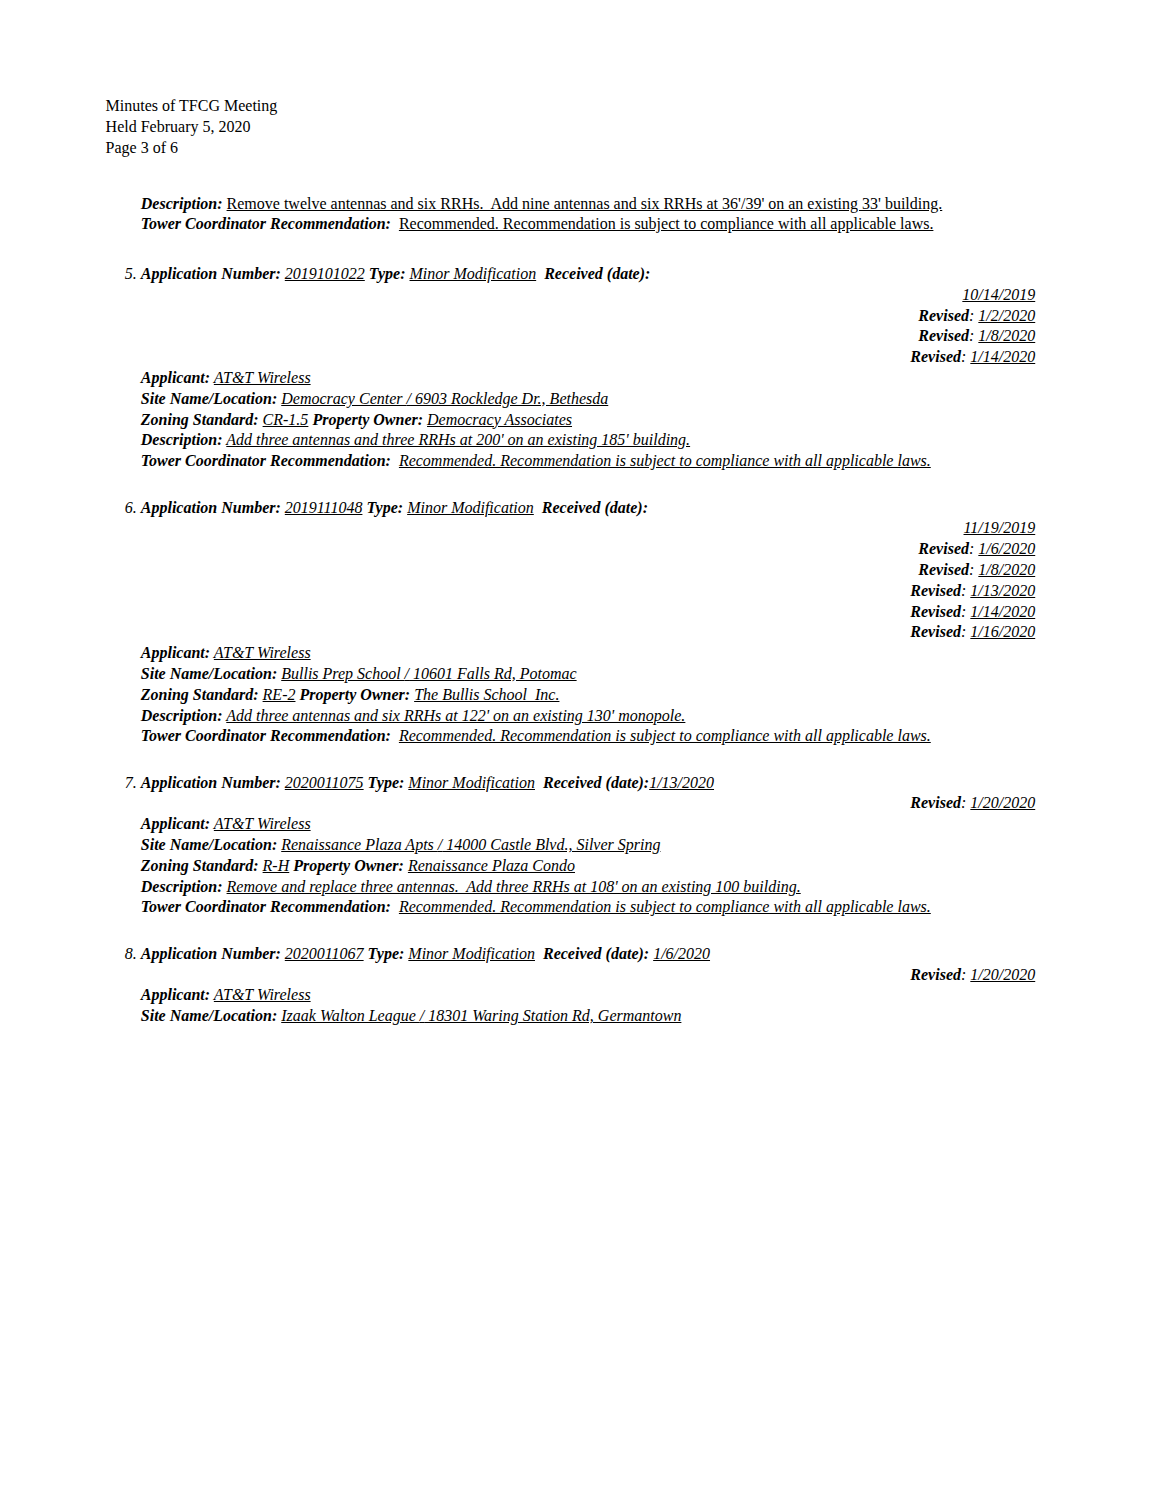Minutes of TFCG Meeting
Held February 5, 2020
Page 3 of 6
Description: Remove twelve antennas and six RRHs. Add nine antennas and six RRHs at 36'/39' on an existing 33' building.
Tower Coordinator Recommendation: Recommended. Recommendation is subject to compliance with all applicable laws.
Application Number: 2019101022 Type: Minor Modification Received (date):
10/14/2019
Revised: 1/2/2020
Revised: 1/8/2020
Revised: 1/14/2020
Applicant: AT&T Wireless
Site Name/Location: Democracy Center / 6903 Rockledge Dr., Bethesda
Zoning Standard: CR-1.5 Property Owner: Democracy Associates
Description: Add three antennas and three RRHs at 200' on an existing 185' building.
Tower Coordinator Recommendation: Recommended. Recommendation is subject to compliance with all applicable laws.
Application Number: 2019111048 Type: Minor Modification Received (date):
11/19/2019
Revised: 1/6/2020
Revised: 1/8/2020
Revised: 1/13/2020
Revised: 1/14/2020
Revised: 1/16/2020
Applicant: AT&T Wireless
Site Name/Location: Bullis Prep School / 10601 Falls Rd, Potomac
Zoning Standard: RE-2 Property Owner: The Bullis School Inc.
Description: Add three antennas and six RRHs at 122' on an existing 130' monopole.
Tower Coordinator Recommendation: Recommended. Recommendation is subject to compliance with all applicable laws.
Application Number: 2020011075 Type: Minor Modification Received (date): 1/13/2020
Revised: 1/20/2020
Applicant: AT&T Wireless
Site Name/Location: Renaissance Plaza Apts / 14000 Castle Blvd., Silver Spring
Zoning Standard: R-H Property Owner: Renaissance Plaza Condo
Description: Remove and replace three antennas. Add three RRHs at 108' on an existing 100 building.
Tower Coordinator Recommendation: Recommended. Recommendation is subject to compliance with all applicable laws.
Application Number: 2020011067 Type: Minor Modification Received (date): 1/6/2020
Revised: 1/20/2020
Applicant: AT&T Wireless
Site Name/Location: Izaak Walton League / 18301 Waring Station Rd, Germantown